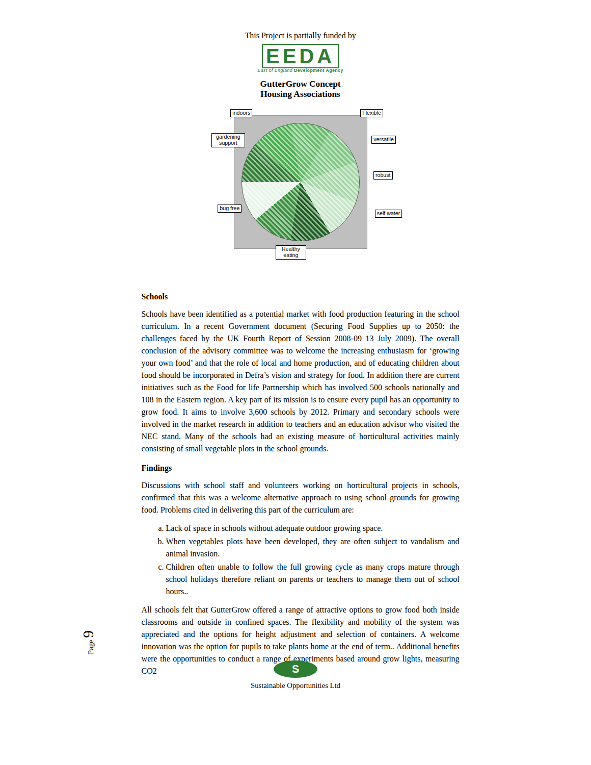This Project is partially funded by
EEDA
East of England Development Agency
GutterGrow Concept
Housing Associations
indoors
Flexible
versatile
robust
self water
Healthy eating
bug free
gardening support
Schools
Schools have been identified as a potential market with food production featuring in the school curriculum. In a recent Government document (Securing Food Supplies up to 2050: the challenges faced by the UK Fourth Report of Session 2008-09 13 July 2009). The overall conclusion of the advisory committee was to welcome the increasing enthusiasm for ‘growing your own food’ and that the role of local and home production, and of educating children about food should be incorporated in Defra’s vision and strategy for food. In addition there are current initiatives such as the Food for life Partnership which has involved 500 schools nationally and 108 in the Eastern region. A key part of its mission is to ensure every pupil has an opportunity to grow food. It aims to involve 3,600 schools by 2012. Primary and secondary schools were involved in the market research in addition to teachers and an education advisor who visited the NEC stand. Many of the schools had an existing measure of horticultural activities mainly consisting of small vegetable plots in the school grounds.
Findings
Discussions with school staff and volunteers working on horticultural projects in schools, confirmed that this was a welcome alternative approach to using school grounds for growing food. Problems cited in delivering this part of the curriculum are:
Lack of space in schools without adequate outdoor growing space.
When vegetables plots have been developed, they are often subject to vandalism and animal invasion.
Children often unable to follow the full growing cycle as many crops mature through school holidays therefore reliant on parents or teachers to manage them out of school hours..
All schools felt that GutterGrow offered a range of attractive options to grow food both inside classrooms and outside in confined spaces. The flexibility and mobility of the system was appreciated and the options for height adjustment and selection of containers. A welcome innovation was the option for pupils to take plants home at the end of term.. Additional benefits were the opportunities to conduct a range of experiments based around grow lights, measuring CO2
Page 9
S
Sustainable Opportunities Ltd